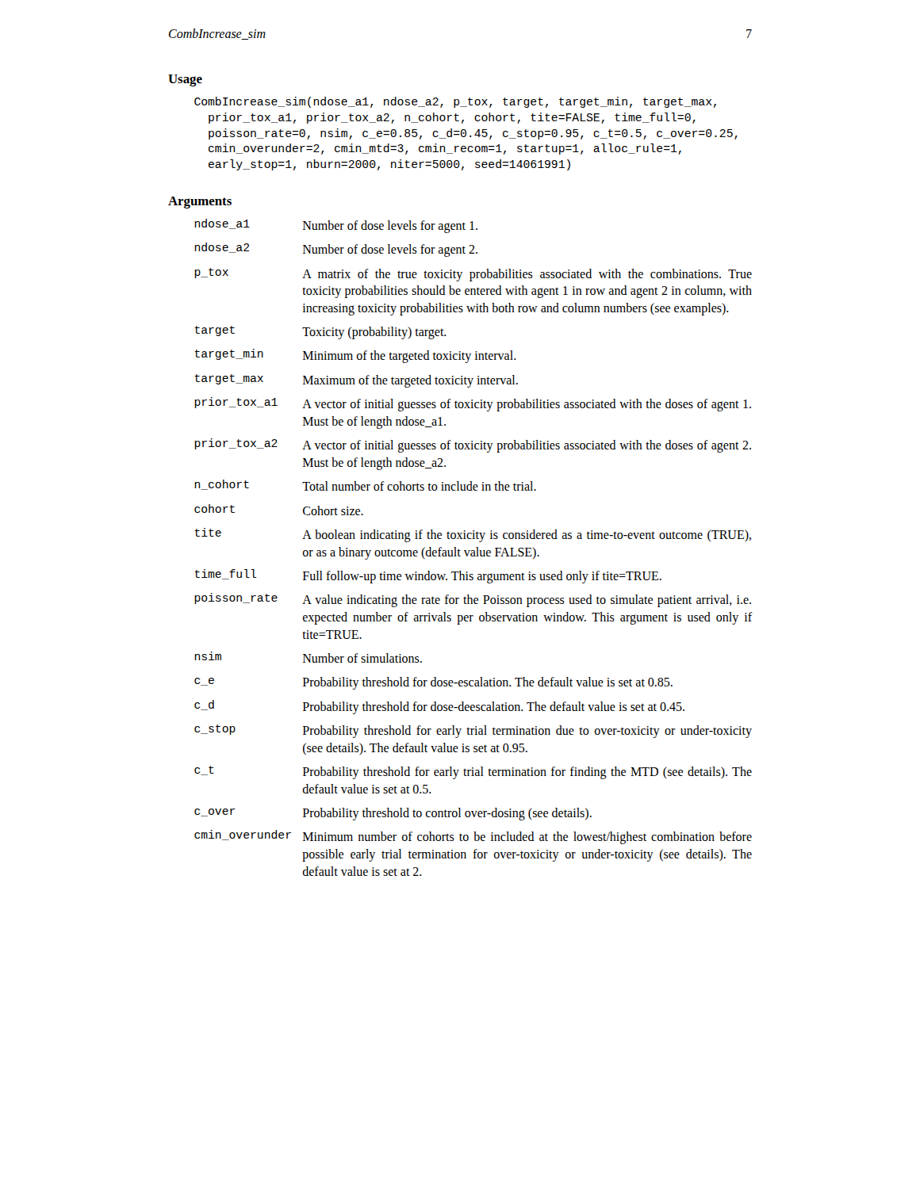CombIncrease_sim 7
Usage
CombIncrease_sim(ndose_a1, ndose_a2, p_tox, target, target_min, target_max,
  prior_tox_a1, prior_tox_a2, n_cohort, cohort, tite=FALSE, time_full=0,
  poisson_rate=0, nsim, c_e=0.85, c_d=0.45, c_stop=0.95, c_t=0.5, c_over=0.25,
  cmin_overunder=2, cmin_mtd=3, cmin_recom=1, startup=1, alloc_rule=1,
  early_stop=1, nburn=2000, niter=5000, seed=14061991)
Arguments
ndose_a1
Number of dose levels for agent 1.
ndose_a2
Number of dose levels for agent 2.
p_tox
A matrix of the true toxicity probabilities associated with the combinations. True toxicity probabilities should be entered with agent 1 in row and agent 2 in column, with increasing toxicity probabilities with both row and column numbers (see examples).
target
Toxicity (probability) target.
target_min
Minimum of the targeted toxicity interval.
target_max
Maximum of the targeted toxicity interval.
prior_tox_a1
A vector of initial guesses of toxicity probabilities associated with the doses of agent 1. Must be of length ndose_a1.
prior_tox_a2
A vector of initial guesses of toxicity probabilities associated with the doses of agent 2. Must be of length ndose_a2.
n_cohort
Total number of cohorts to include in the trial.
cohort
Cohort size.
tite
A boolean indicating if the toxicity is considered as a time-to-event outcome (TRUE), or as a binary outcome (default value FALSE).
time_full
Full follow-up time window. This argument is used only if tite=TRUE.
poisson_rate
A value indicating the rate for the Poisson process used to simulate patient arrival, i.e. expected number of arrivals per observation window. This argument is used only if tite=TRUE.
nsim
Number of simulations.
c_e
Probability threshold for dose-escalation. The default value is set at 0.85.
c_d
Probability threshold for dose-deescalation. The default value is set at 0.45.
c_stop
Probability threshold for early trial termination due to over-toxicity or under-toxicity (see details). The default value is set at 0.95.
c_t
Probability threshold for early trial termination for finding the MTD (see details). The default value is set at 0.5.
c_over
Probability threshold to control over-dosing (see details).
cmin_overunder
Minimum number of cohorts to be included at the lowest/highest combination before possible early trial termination for over-toxicity or under-toxicity (see details). The default value is set at 2.